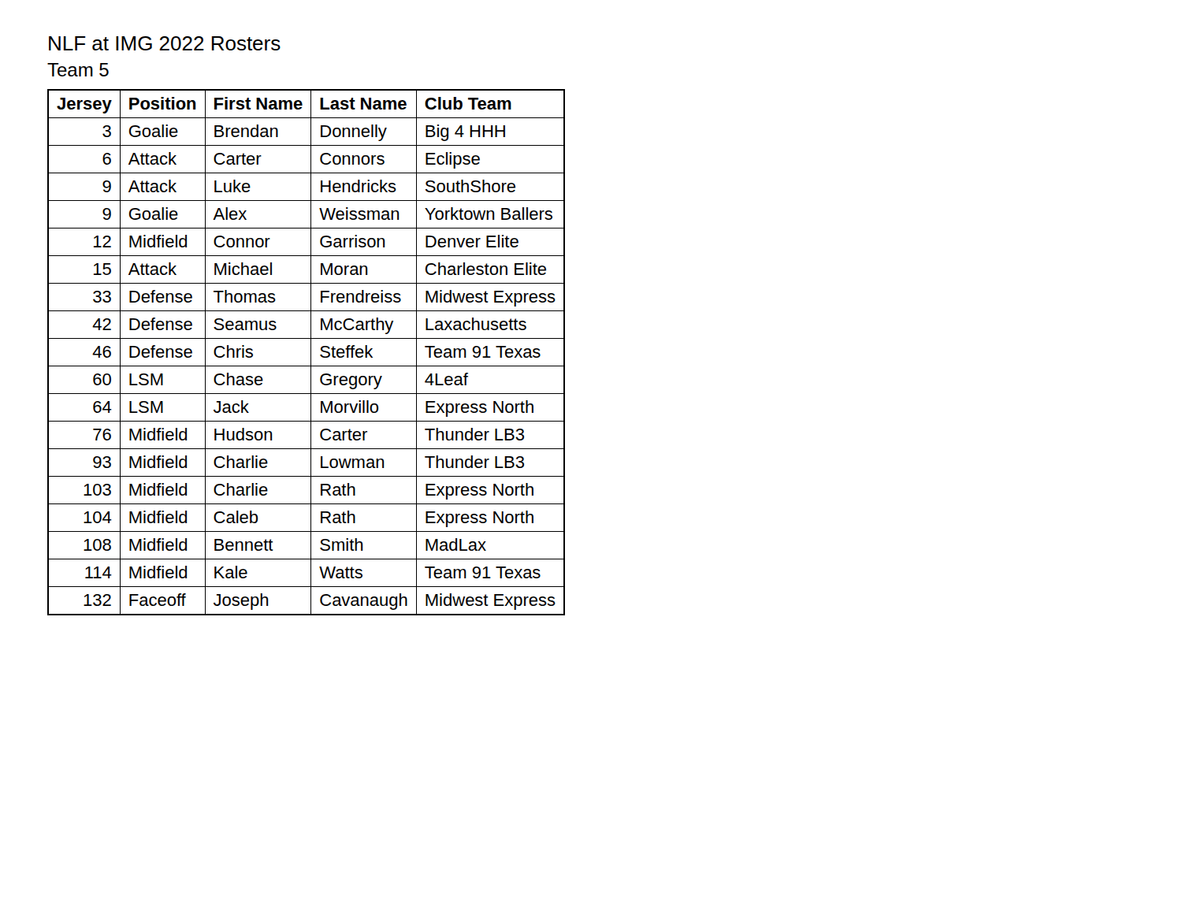NLF at IMG 2022 Rosters
Team 5
| Jersey | Position | First Name | Last Name | Club Team |
| --- | --- | --- | --- | --- |
| 3 | Goalie | Brendan | Donnelly | Big 4 HHH |
| 6 | Attack | Carter | Connors | Eclipse |
| 9 | Attack | Luke | Hendricks | SouthShore |
| 9 | Goalie | Alex | Weissman | Yorktown Ballers |
| 12 | Midfield | Connor | Garrison | Denver Elite |
| 15 | Attack | Michael | Moran | Charleston Elite |
| 33 | Defense | Thomas | Frendreiss | Midwest Express |
| 42 | Defense | Seamus | McCarthy | Laxachusetts |
| 46 | Defense | Chris | Steffek | Team 91 Texas |
| 60 | LSM | Chase | Gregory | 4Leaf |
| 64 | LSM | Jack | Morvillo | Express North |
| 76 | Midfield | Hudson | Carter | Thunder LB3 |
| 93 | Midfield | Charlie | Lowman | Thunder LB3 |
| 103 | Midfield | Charlie | Rath | Express North |
| 104 | Midfield | Caleb | Rath | Express North |
| 108 | Midfield | Bennett | Smith | MadLax |
| 114 | Midfield | Kale | Watts | Team 91 Texas |
| 132 | Faceoff | Joseph | Cavanaugh | Midwest Express |